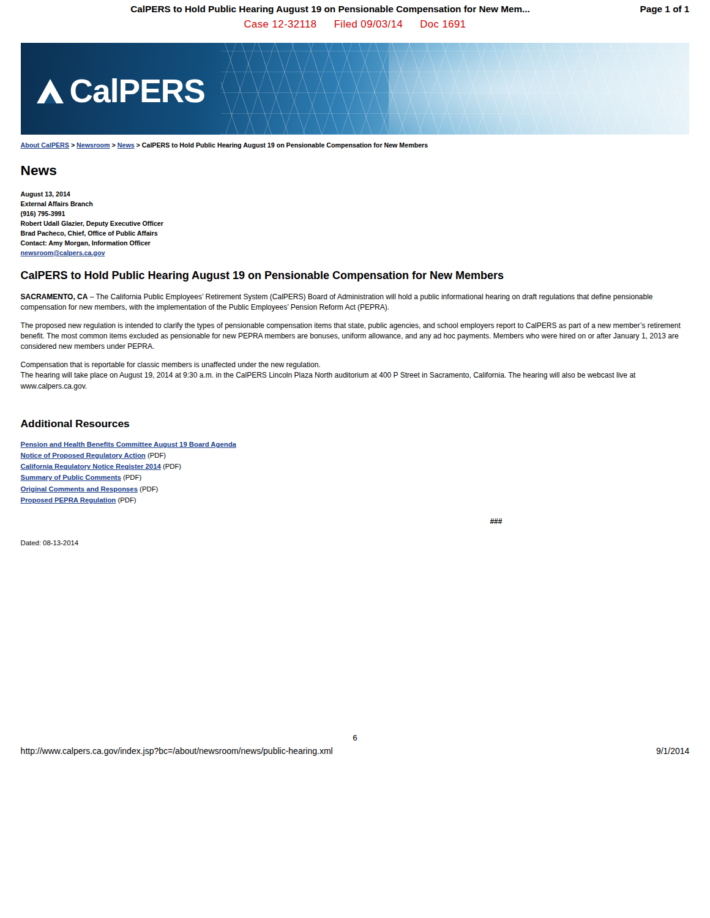CalPERS to Hold Public Hearing August 19 on Pensionable Compensation for New Mem... Page 1 of 1
Case 12-32118 Filed 09/03/14 Doc 1691
CalPERS
About CalPERS > Newsroom > News > CalPERS to Hold Public Hearing August 19 on Pensionable Compensation for New Members
News
August 13, 2014
External Affairs Branch
(916) 795-3991
Robert Udall Glazier, Deputy Executive Officer
Brad Pacheco, Chief, Office of Public Affairs
Contact: Amy Morgan, Information Officer
newsroom@calpers.ca.gov
CalPERS to Hold Public Hearing August 19 on Pensionable Compensation for New Members
SACRAMENTO, CA – The California Public Employees’ Retirement System (CalPERS) Board of Administration will hold a public informational hearing on draft regulations that define pensionable compensation for new members, with the implementation of the Public Employees’ Pension Reform Act (PEPRA).
The proposed new regulation is intended to clarify the types of pensionable compensation items that state, public agencies, and school employers report to CalPERS as part of a new member’s retirement benefit. The most common items excluded as pensionable for new PEPRA members are bonuses, uniform allowance, and any ad hoc payments. Members who were hired on or after January 1, 2013 are considered new members under PEPRA.
Compensation that is reportable for classic members is unaffected under the new regulation.
The hearing will take place on August 19, 2014 at 9:30 a.m. in the CalPERS Lincoln Plaza North auditorium at 400 P Street in Sacramento, California. The hearing will also be webcast live at www.calpers.ca.gov.
Additional Resources
Pension and Health Benefits Committee August 19 Board Agenda
Notice of Proposed Regulatory Action (PDF)
California Regulatory Notice Register 2014 (PDF)
Summary of Public Comments (PDF)
Original Comments and Responses (PDF)
Proposed PEPRA Regulation (PDF)
###
Dated: 08-13-2014
6
http://www.calpers.ca.gov/index.jsp?bc=/about/newsroom/news/public-hearing.xml 9/1/2014